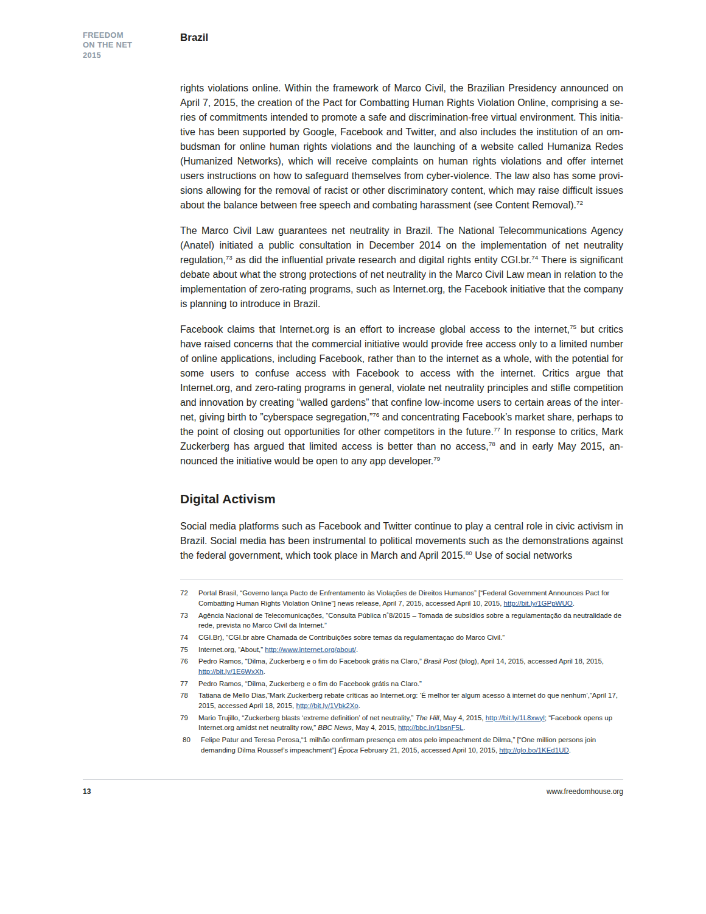Freedom
on the Net
2015
Brazil
rights violations online. Within the framework of Marco Civil, the Brazilian Presidency announced on April 7, 2015, the creation of the Pact for Combatting Human Rights Violation Online, comprising a series of commitments intended to promote a safe and discrimination-free virtual environment. This initiative has been supported by Google, Facebook and Twitter, and also includes the institution of an ombudsman for online human rights violations and the launching of a website called Humaniza Redes (Humanized Networks), which will receive complaints on human rights violations and offer internet users instructions on how to safeguard themselves from cyber-violence. The law also has some provisions allowing for the removal of racist or other discriminatory content, which may raise difficult issues about the balance between free speech and combating harassment (see Content Removal).72
The Marco Civil Law guarantees net neutrality in Brazil. The National Telecommunications Agency (Anatel) initiated a public consultation in December 2014 on the implementation of net neutrality regulation,73 as did the influential private research and digital rights entity CGI.br.74 There is significant debate about what the strong protections of net neutrality in the Marco Civil Law mean in relation to the implementation of zero-rating programs, such as Internet.org, the Facebook initiative that the company is planning to introduce in Brazil.
Facebook claims that Internet.org is an effort to increase global access to the internet,75 but critics have raised concerns that the commercial initiative would provide free access only to a limited number of online applications, including Facebook, rather than to the internet as a whole, with the potential for some users to confuse access with Facebook to access with the internet. Critics argue that Internet.org, and zero-rating programs in general, violate net neutrality principles and stifle competition and innovation by creating “walled gardens” that confine low-income users to certain areas of the internet, giving birth to ”cyberspace segregation,”76 and concentrating Facebook’s market share, perhaps to the point of closing out opportunities for other competitors in the future.77 In response to critics, Mark Zuckerberg has argued that limited access is better than no access,78 and in early May 2015, announced the initiative would be open to any app developer.79
Digital Activism
Social media platforms such as Facebook and Twitter continue to play a central role in civic activism in Brazil. Social media has been instrumental to political movements such as the demonstrations against the federal government, which took place in March and April 2015.80 Use of social networks
Portal Brasil, “Governo lança Pacto de Enfrentamento às Violações de Direitos Humanos” [“Federal Government Announces Pact for Combatting Human Rights Violation Online”] news release, April 7, 2015, accessed April 10, 2015, http://bit.ly/1GPpWUO.
Agência Nacional de Telecomunicações, “Consulta Pública n˚8/2015 – Tomada de subsídios sobre a regulamentação da neutralidade de rede, prevista no Marco Civil da Internet.”
CGI.Br), “CGI.br abre Chamada de Contribuições sobre temas da regulamentaçao do Marco Civil.”
Internet.org, “About,” http://www.internet.org/about/.
Pedro Ramos, “Dilma, Zuckerberg e o fim do Facebook grátis na Claro,” Brasil Post (blog), April 14, 2015, accessed April 18, 2015, http://bit.ly/1E6WxXh.
Pedro Ramos, “Dilma, Zuckerberg e o fim do Facebook grátis na Claro.”
Tatiana de Mello Dias,“Mark Zuckerberg rebate críticas ao Internet.org: ‘É melhor ter algum acesso à internet do que nenhum’,”April 17, 2015, accessed April 18, 2015, http://bit.ly/1Vbk2Xo.
Mario Trujillo, “Zuckerberg blasts ‘extreme definition’ of net neutrality,” The Hill, May 4, 2015, http://bit.ly/1L8xwyl; “Facebook opens up Internet.org amidst net neutrality row,” BBC News, May 4, 2015, http://bbc.in/1bsnF5L.
Felipe Patur and Teresa Perosa,“1 milhão confirmam presença em atos pelo impeachment de Dilma,” [“One million persons join demanding Dilma Roussef’s impeachment”] Época February 21, 2015, accessed April 10, 2015, http://glo.bo/1KEd1UD.
13 www.freedomhouse.org